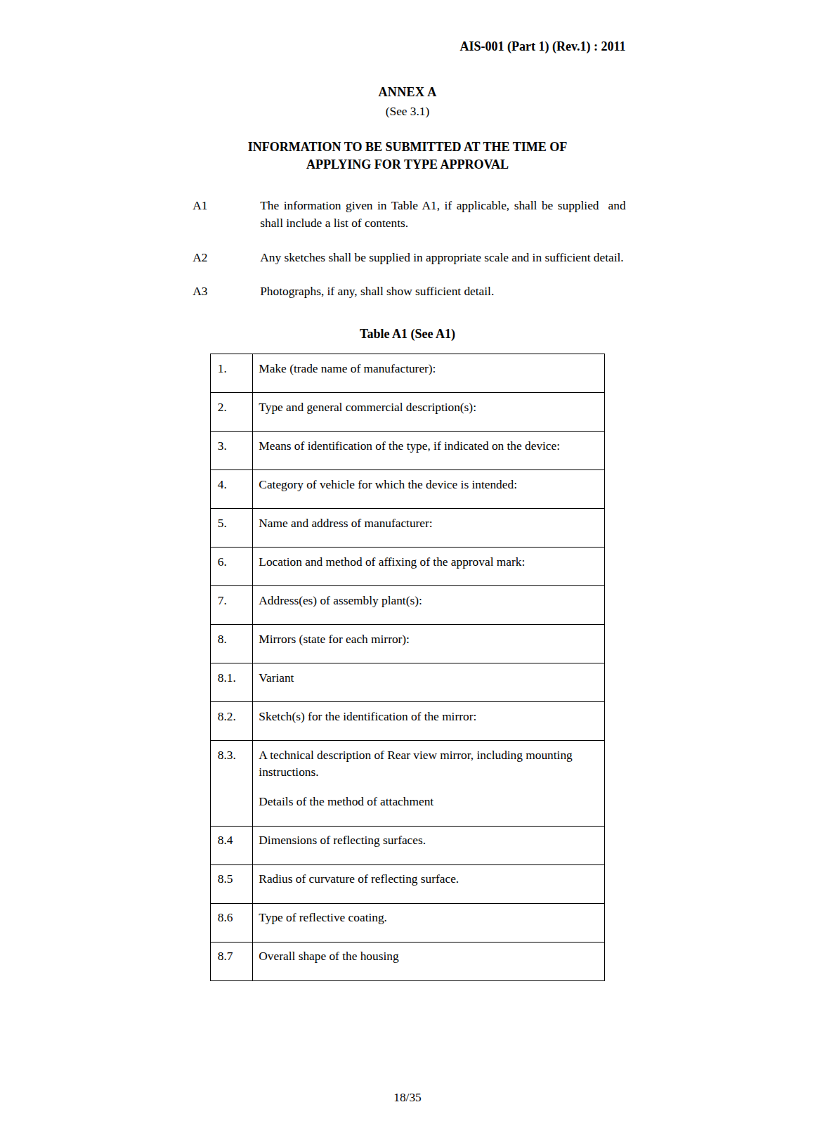AIS-001 (Part 1) (Rev.1) : 2011
ANNEX A
(See 3.1)
INFORMATION TO BE SUBMITTED AT THE TIME OF
APPLYING FOR TYPE APPROVAL
A1
The information given in Table A1, if applicable, shall be supplied and shall include a list of contents.
A2
Any sketches shall be supplied in appropriate scale and in sufficient detail.
A3
Photographs, if any, shall show sufficient detail.
Table A1 (See A1)
| 1. | Make (trade name of manufacturer): |
| 2. | Type and general commercial description(s): |
| 3. | Means of identification of the type, if indicated on the device: |
| 4. | Category of vehicle for which the device is intended: |
| 5. | Name and address of manufacturer: |
| 6. | Location and method of affixing of the approval mark: |
| 7. | Address(es) of assembly plant(s): |
| 8. | Mirrors (state for each mirror): |
| 8.1. | Variant |
| 8.2. | Sketch(s) for the identification of the mirror: |
| 8.3. | A technical description of Rear view mirror, including mounting instructions. Details of the method of attachment |
| 8.4 | Dimensions of reflecting surfaces. |
| 8.5 | Radius of curvature of reflecting surface. |
| 8.6 | Type of reflective coating. |
| 8.7 | Overall shape of the housing |
18/35